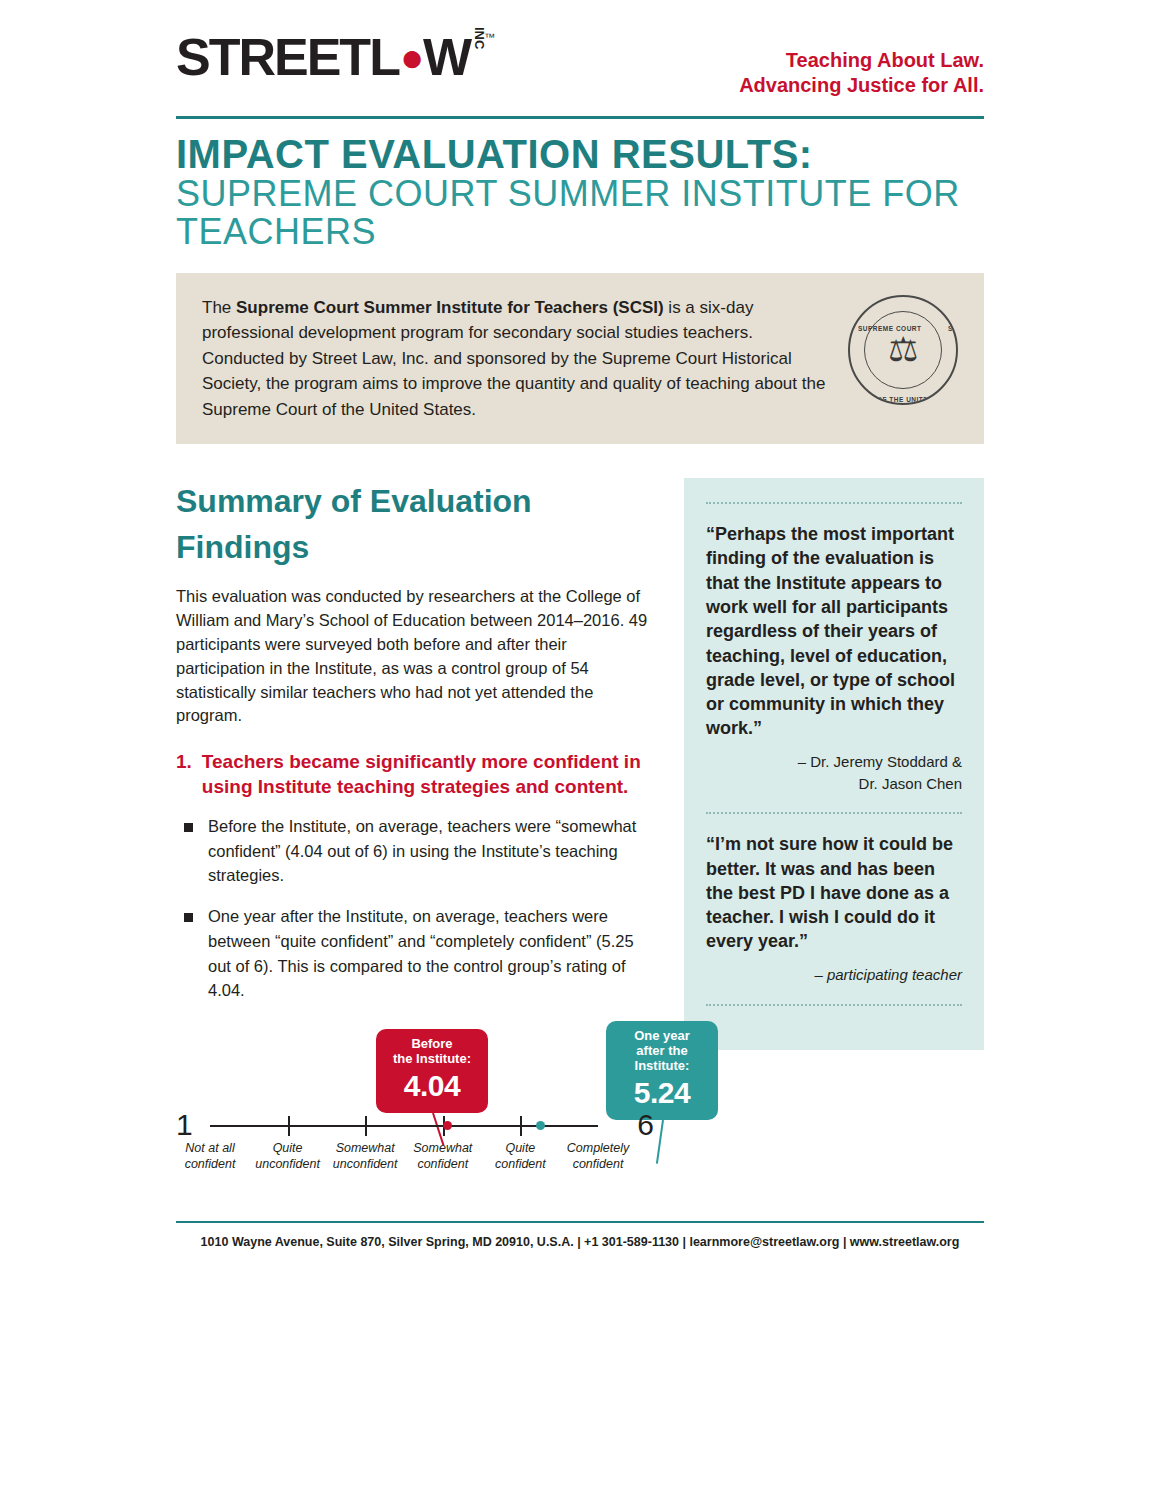STREET L●W INC™
Teaching About Law.
Advancing Justice for All.
IMPACT EVALUATION RESULTS: SUPREME COURT SUMMER INSTITUTE FOR TEACHERS
The Supreme Court Summer Institute for Teachers (SCSI) is a six-day professional development program for secondary social studies teachers. Conducted by Street Law, Inc. and sponsored by the Supreme Court Historical Society, the program aims to improve the quantity and quality of teaching about the Supreme Court of the United States.
SUPREME COURT HISTORICAL SOCIETY OF THE UNITED STATES SEAL OF
⚖
Summary of Evaluation Findings
This evaluation was conducted by researchers at the College of William and Mary’s School of Education between 2014–2016. 49 participants were surveyed both before and after their participation in the Institute, as was a control group of 54 statistically similar teachers who had not yet attended the program.
1. Teachers became significantly more confident in using Institute teaching strategies and content.
Before the Institute, on average, teachers were “somewhat confident” (4.04 out of 6) in using the Institute’s teaching strategies.
One year after the Institute, on average, teachers were between “quite confident” and “completely confident” (5.25 out of 6). This is compared to the control group’s rating of 4.04.
Before
the Institute: 4.04
One year
after the
Institute: 5.24
1 6
Not at all
confident Quite
unconfident Somewhat
unconfident Somewhat
confident Quite
confident Completely
confident
“Perhaps the most important finding of the evaluation is that the Institute appears to work well for all participants regardless of their years of teaching, level of education, grade level, or type of school or community in which they work.”
– Dr. Jeremy Stoddard &
Dr. Jason Chen
“I’m not sure how it could be better. It was and has been the best PD I have done as a teacher. I wish I could do it every year.”
– participating teacher
1010 Wayne Avenue, Suite 870, Silver Spring, MD 20910, U.S.A. | +1 301-589-1130 | learnmore@streetlaw.org | www.streetlaw.org